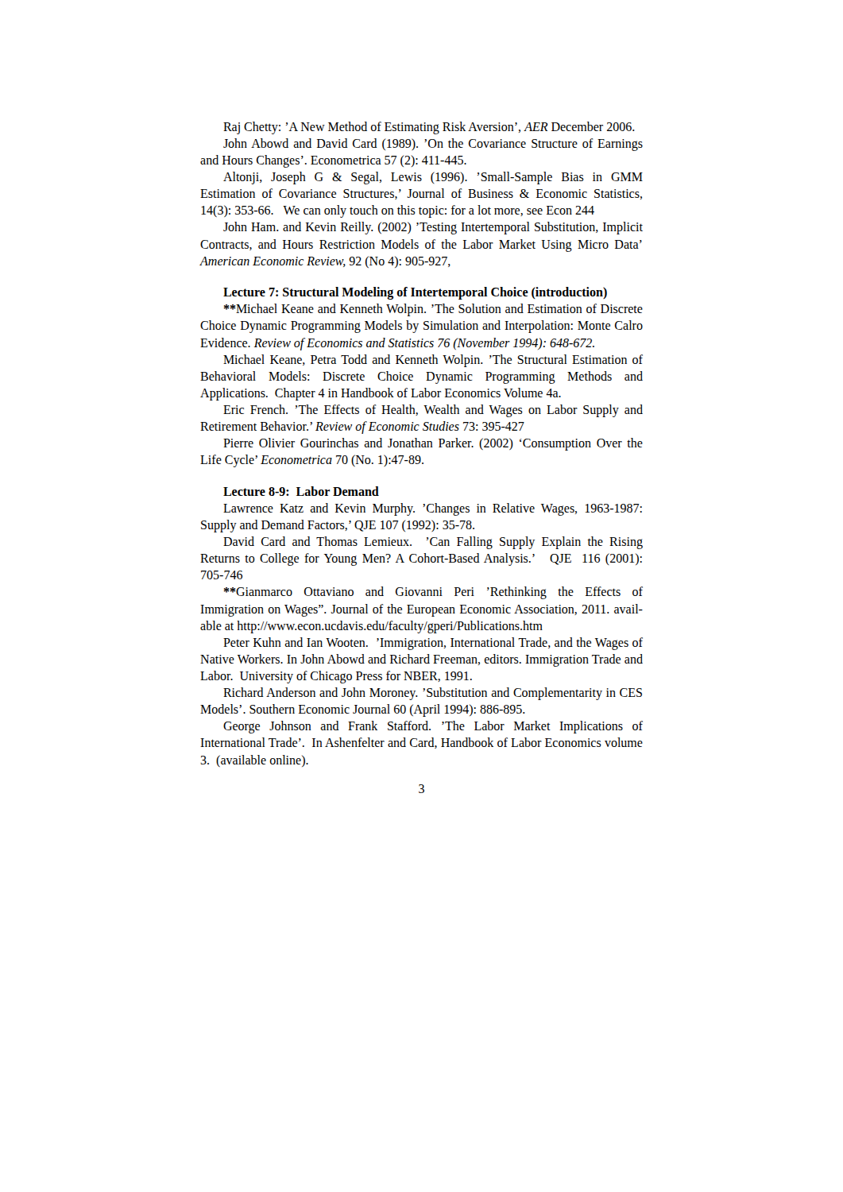Raj Chetty: ’A New Method of Estimating Risk Aversion’, AER December 2006.
John Abowd and David Card (1989). ’On the Covariance Structure of Earnings and Hours Changes’. Econometrica 57 (2): 411-445.
Altonji, Joseph G & Segal, Lewis (1996). ’Small-Sample Bias in GMM Estimation of Covariance Structures,’ Journal of Business & Economic Statistics, 14(3): 353-66. We can only touch on this topic: for a lot more, see Econ 244
John Ham. and Kevin Reilly. (2002) ’Testing Intertemporal Substitution, Implicit Contracts, and Hours Restriction Models of the Labor Market Using Micro Data’ American Economic Review, 92 (No 4): 905-927,
Lecture 7: Structural Modeling of Intertemporal Choice (introduction)
**Michael Keane and Kenneth Wolpin. ’The Solution and Estimation of Discrete Choice Dynamic Programming Models by Simulation and Interpolation: Monte Calro Evidence. Review of Economics and Statistics 76 (November 1994): 648-672.
Michael Keane, Petra Todd and Kenneth Wolpin. ’The Structural Estimation of Behavioral Models: Discrete Choice Dynamic Programming Methods and Applications. Chapter 4 in Handbook of Labor Economics Volume 4a.
Eric French. ’The Effects of Health, Wealth and Wages on Labor Supply and Retirement Behavior.’ Review of Economic Studies 73: 395-427
Pierre Olivier Gourinchas and Jonathan Parker. (2002) ‘Consumption Over the Life Cycle’ Econometrica 70 (No. 1):47-89.
Lecture 8-9: Labor Demand
Lawrence Katz and Kevin Murphy. ’Changes in Relative Wages, 1963-1987: Supply and Demand Factors,’ QJE 107 (1992): 35-78.
David Card and Thomas Lemieux. ’Can Falling Supply Explain the Rising Returns to College for Young Men? A Cohort-Based Analysis.’ QJE 116 (2001): 705-746
**Gianmarco Ottaviano and Giovanni Peri ’Rethinking the Effects of Immigration on Wages”. Journal of the European Economic Association, 2011. available at http://www.econ.ucdavis.edu/faculty/gperi/Publications.htm
Peter Kuhn and Ian Wooten. ’Immigration, International Trade, and the Wages of Native Workers. In John Abowd and Richard Freeman, editors. Immigration Trade and Labor. University of Chicago Press for NBER, 1991.
Richard Anderson and John Moroney. ’Substitution and Complementarity in CES Models’. Southern Economic Journal 60 (April 1994): 886-895.
George Johnson and Frank Stafford. ’The Labor Market Implications of International Trade’. In Ashenfelter and Card, Handbook of Labor Economics volume 3. (available online).
3